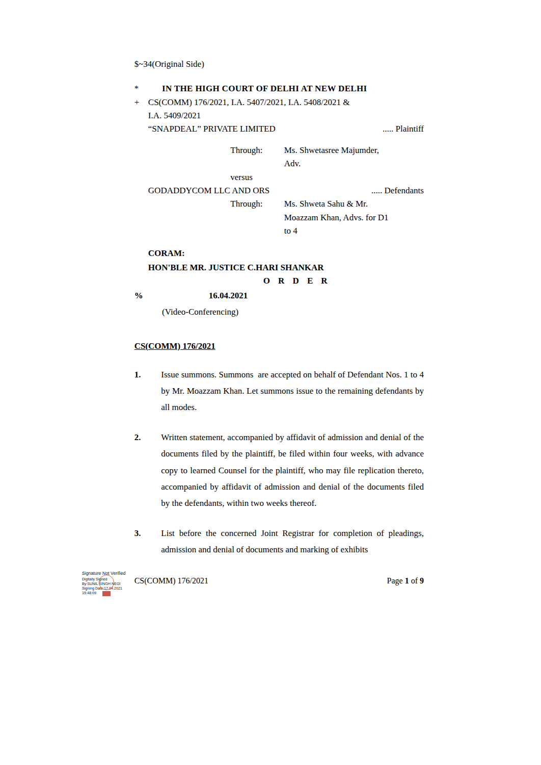$~34(Original Side)
| * | IN THE HIGH COURT OF DELHI AT NEW DELHI |
| + | CS(COMM) 176/2021, I.A. 5407/2021, I.A. 5408/2021 & I.A. 5409/2021 “SNAPDEAL” PRIVATE LIMITED ..... Plaintiff Through: Ms. Shwetasree Majumder, Adv. versus GODADDYCOM LLC AND ORS ..... Defendants Through: Ms. Shweta Sahu & Mr. Moazzam Khan, Advs. for D1 to 4 CORAM: HON'BLE MR. JUSTICE C.HARI SHANKAR O R D E R |
% 16.04.2021
(Video-Conferencing)
CS(COMM) 176/2021
1. Issue summons. Summons are accepted on behalf of Defendant Nos. 1 to 4 by Mr. Moazzam Khan. Let summons issue to the remaining defendants by all modes.
2. Written statement, accompanied by affidavit of admission and denial of the documents filed by the plaintiff, be filed within four weeks, with advance copy to learned Counsel for the plaintiff, who may file replication thereto, accompanied by affidavit of admission and denial of the documents filed by the defendants, within two weeks thereof.
3. List before the concerned Joint Registrar for completion of pleadings, admission and denial of documents and marking of exhibits
CS(COMM) 176/2021
Page 1 of 9
Signature Not Verified
Digitally Signed
By:SUNIL SINGH NEGI
Signing Date:17.04.2021
15:48:09